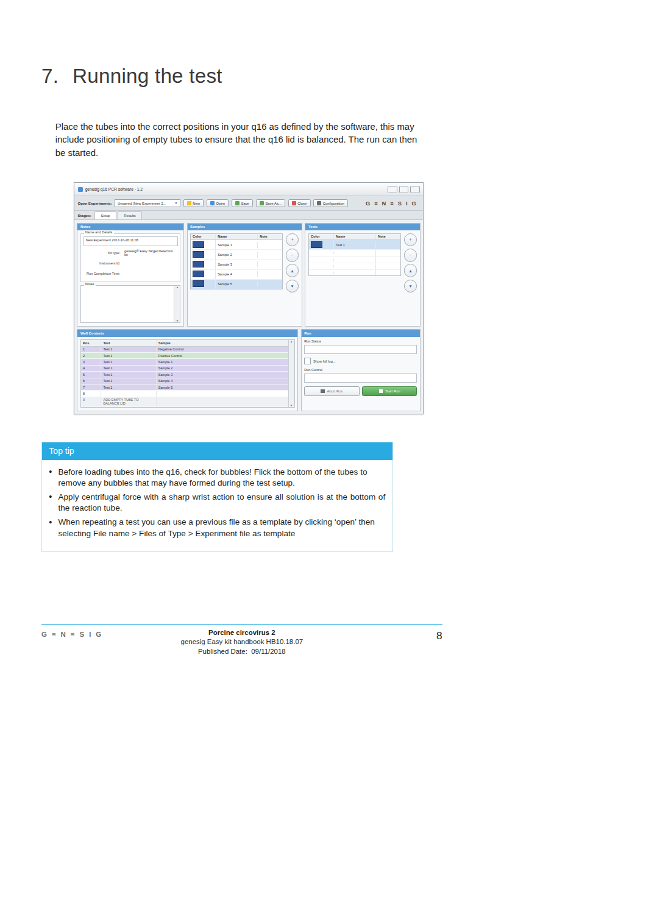7. Running the test
Place the tubes into the correct positions in your q16 as defined by the software, this may include positioning of empty tubes to ensure that the q16 lid is balanced. The run can then be started.
genesig q16 PCR software - 1.2
Open Experiments:
Unsaved (New Experiment 2...▼
New
Open
Save
Save As...
Close
Configuration
G ≡ N ≡ S I G
Stages:
Setup
Results
Notes
Name and Details
New Experiment 2017-10-26 11:06
Kit type:
genesig® Easy Target Detection kit
Instrument Id:
Run Completion Time:
Notes
▲▼
Samples
Color
Name
Note
Sample 1
Sample 2
Sample 3
Sample 4
Sample 5
+
−
▲
▼
Tests
Color
Name
Note
Test 1
+
−
▲
▼
Well Contents
Pos.
Test
Sample
1
Test 1
Negative Control
2
Test 1
Positive Control
3
Test 1
Sample 1
4
Test 1
Sample 2
5
Test 1
Sample 3
6
Test 1
Sample 4
7
Test 1
Sample 5
8
9
ADD EMPTY TUBE TO BALANCE LID
▲▼
Run
Run Status
Show full log...
Run Control
Abort Run
Start Run
Top tip
Before loading tubes into the q16, check for bubbles! Flick the bottom of the tubes to remove any bubbles that may have formed during the test setup.
Apply centrifugal force with a sharp wrist action to ensure all solution is at the bottom of the reaction tube.
When repeating a test you can use a previous file as a template by clicking ‘open’ then selecting File name > Files of Type > Experiment file as template
G ≡ N ≡ S I G
Porcine circovirus 2
genesig Easy kit handbook HB10.18.07
Published Date: 09/11/2018
8